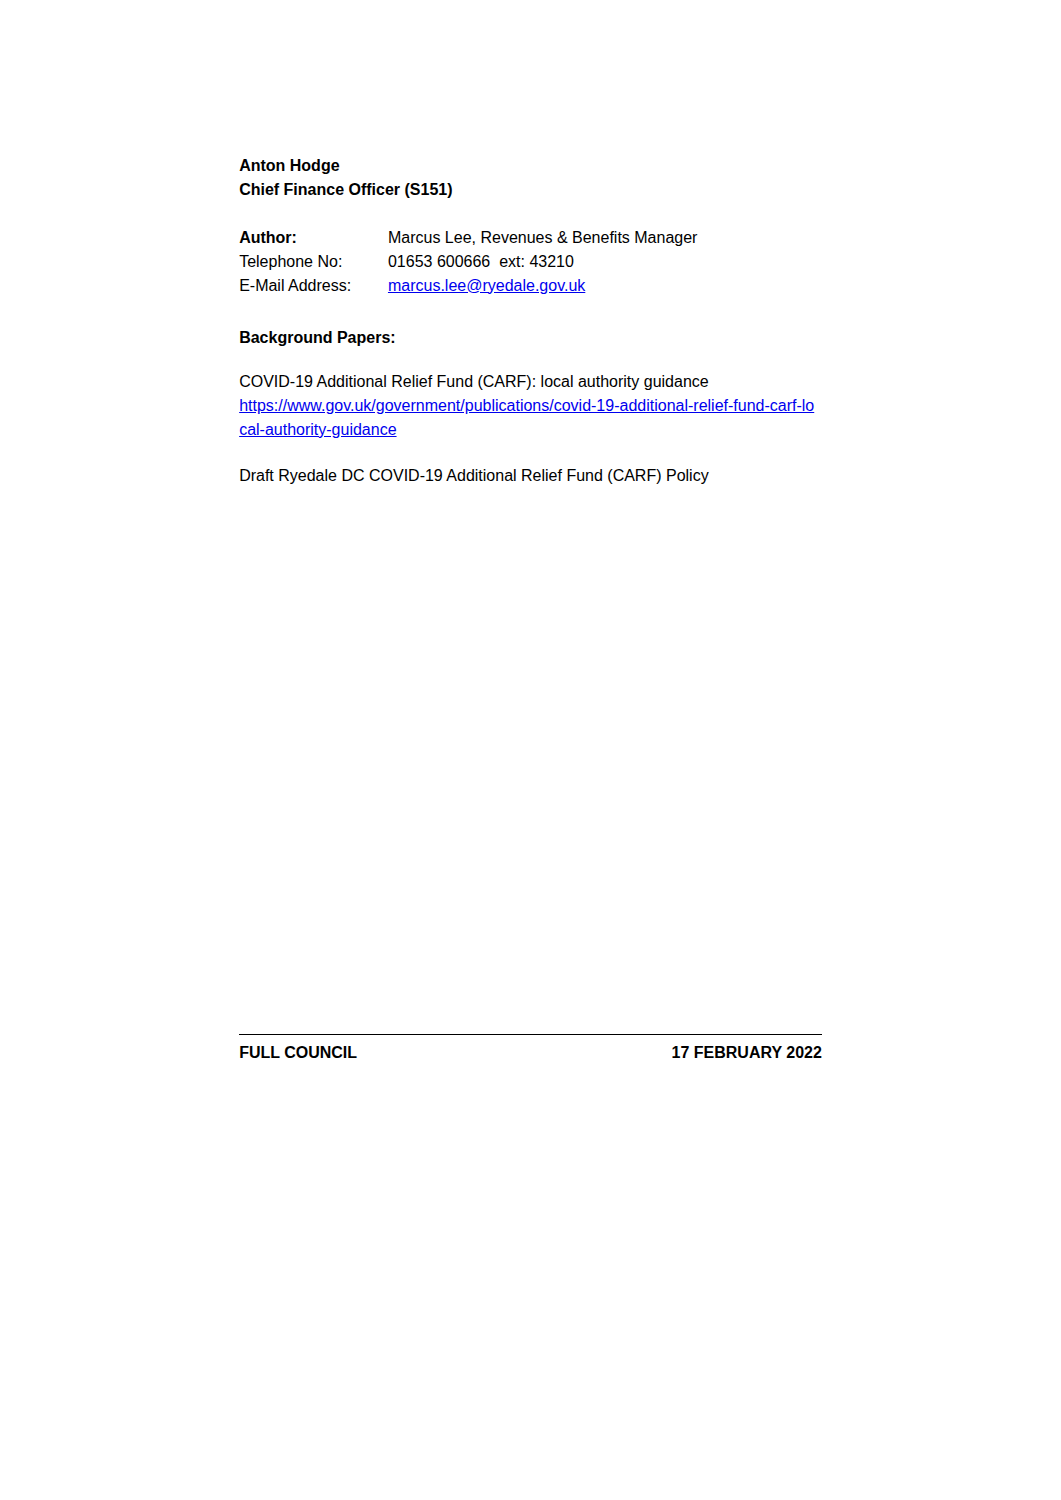Anton Hodge
Chief Finance Officer (S151)
Author: Marcus Lee, Revenues & Benefits Manager
Telephone No: 01653 600666 ext: 43210
E-Mail Address: marcus.lee@ryedale.gov.uk
Background Papers:
COVID-19 Additional Relief Fund (CARF): local authority guidance
https://www.gov.uk/government/publications/covid-19-additional-relief-fund-carf-local-authority-guidance
Draft Ryedale DC COVID-19 Additional Relief Fund (CARF) Policy
FULL COUNCIL 17 FEBRUARY 2022